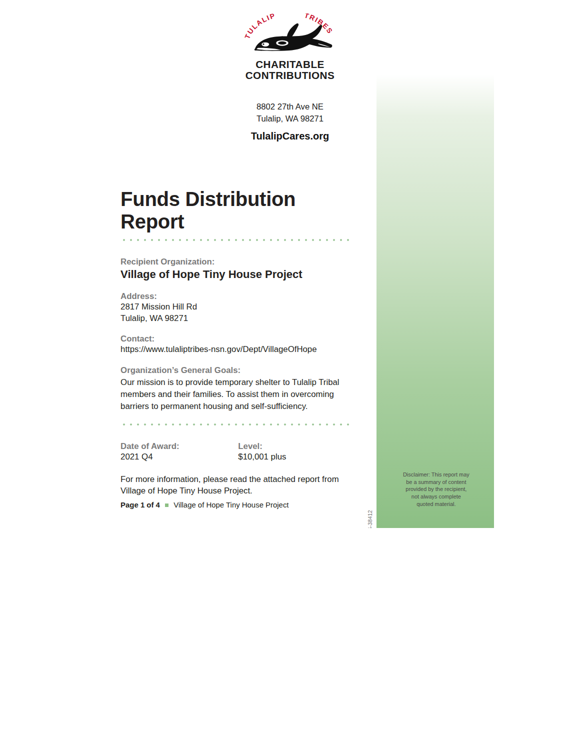TULALIP TRIBES
CHARITABLE
CONTRIBUTIONS
8802 27th Ave NE
Tulalip, WA 98271
TulalipCares.org
Funds Distribution Report
Recipient Organization:
Village of Hope Tiny House Project
Address:
2817 Mission Hill Rd
Tulalip, WA 98271
Contact:
https://www.tulaliptribes-nsn.gov/Dept/VillageOfHope
Organization’s General Goals:
Our mission is to provide temporary shelter to Tulalip Tribal members and their families. To assist them in overcoming barriers to permanent housing and self-sufficiency.
Date of Award:
2021 Q4
Level:
$10,001 plus
For more information, please read the attached report from
Village of Hope Tiny House Project.
Disclaimer: This report may
be a summary of content
provided by the recipient,
not always complete
quoted material.
TDS-38412
Page 1 of 4 Village of Hope Tiny House Project